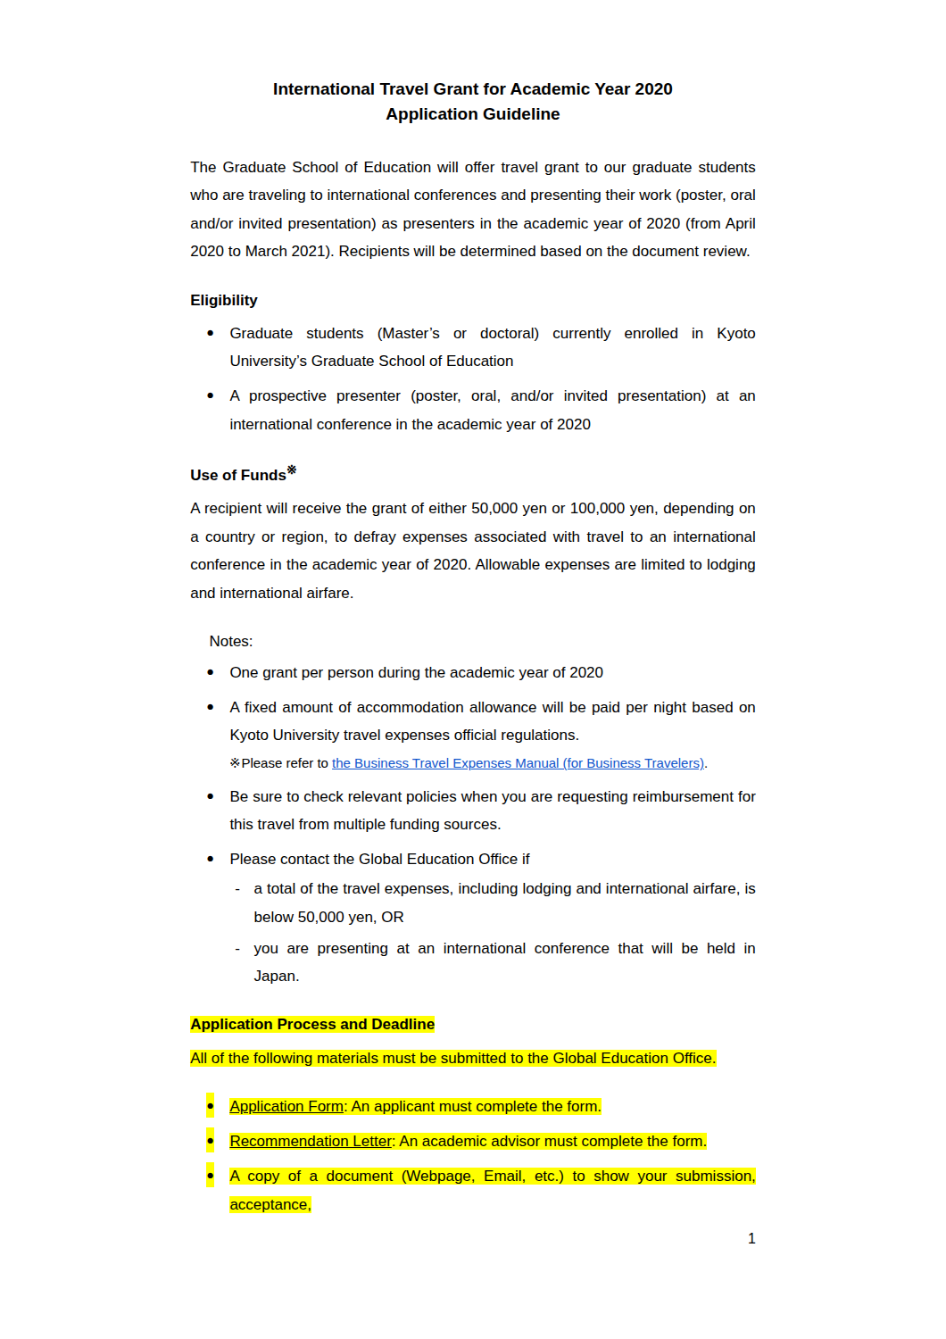International Travel Grant for Academic Year 2020
Application Guideline
The Graduate School of Education will offer travel grant to our graduate students who are traveling to international conferences and presenting their work (poster, oral and/or invited presentation) as presenters in the academic year of 2020 (from April 2020 to March 2021). Recipients will be determined based on the document review.
Eligibility
Graduate students (Master’s or doctoral) currently enrolled in Kyoto University’s Graduate School of Education
A prospective presenter (poster, oral, and/or invited presentation) at an international conference in the academic year of 2020
Use of Funds※
A recipient will receive the grant of either 50,000 yen or 100,000 yen, depending on a country or region, to defray expenses associated with travel to an international conference in the academic year of 2020. Allowable expenses are limited to lodging and international airfare.
Notes:
One grant per person during the academic year of 2020
A fixed amount of accommodation allowance will be paid per night based on Kyoto University travel expenses official regulations.
※Please refer to the Business Travel Expenses Manual (for Business Travelers).
Be sure to check relevant policies when you are requesting reimbursement for this travel from multiple funding sources.
Please contact the Global Education Office if
a total of the travel expenses, including lodging and international airfare, is below 50,000 yen, OR
you are presenting at an international conference that will be held in Japan.
Application Process and Deadline
All of the following materials must be submitted to the Global Education Office.
Application Form: An applicant must complete the form.
Recommendation Letter: An academic advisor must complete the form.
A copy of a document (Webpage, Email, etc.) to show your submission, acceptance,
1